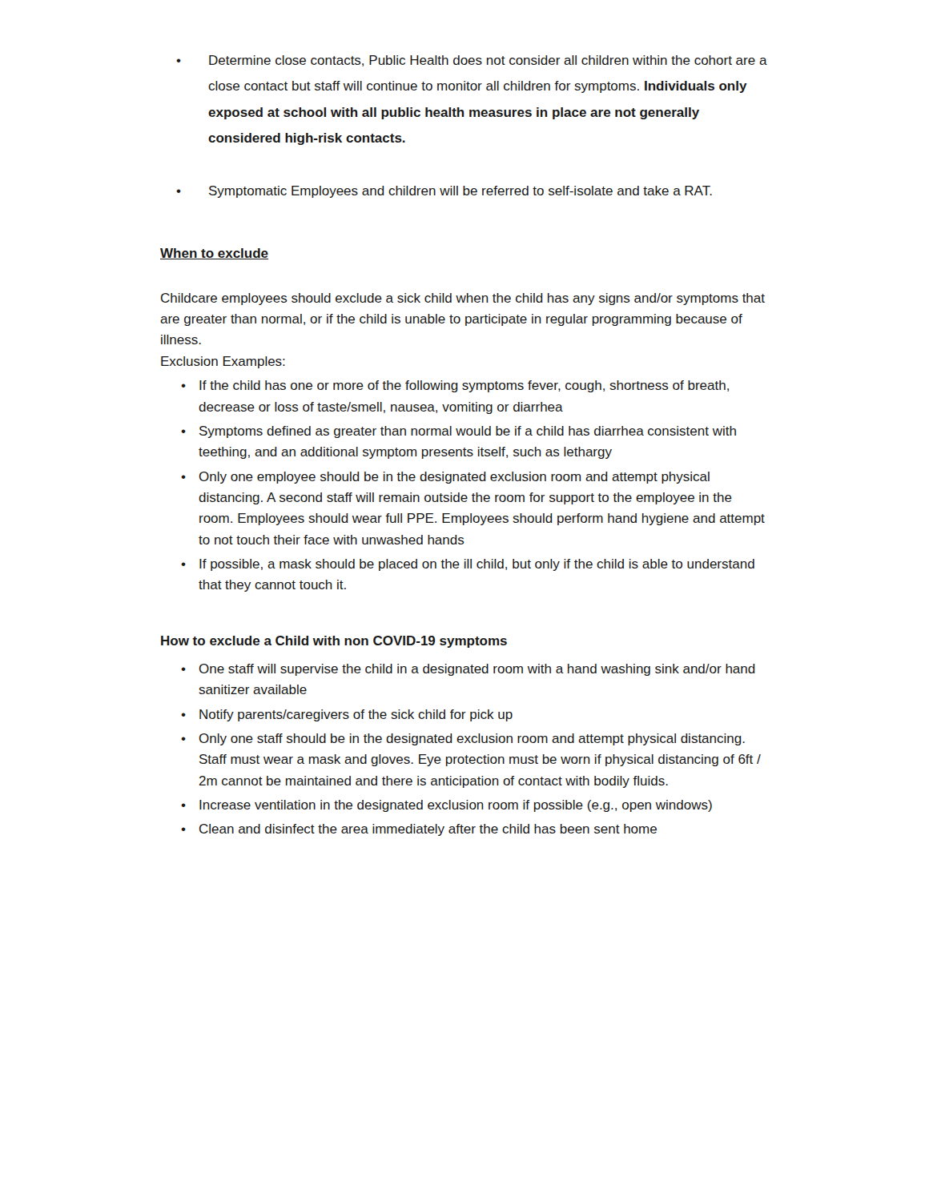Determine close contacts, Public Health does not consider all children within the cohort are a close contact but staff will continue to monitor all children for symptoms. Individuals only exposed at school with all public health measures in place are not generally considered high-risk contacts.
Symptomatic Employees and children will be referred to self-isolate and take a RAT.
When to exclude
Childcare employees should exclude a sick child when the child has any signs and/or symptoms that are greater than normal, or if the child is unable to participate in regular programming because of illness.
Exclusion Examples:
If the child has one or more of the following symptoms fever, cough, shortness of breath, decrease or loss of taste/smell, nausea, vomiting or diarrhea
Symptoms defined as greater than normal would be if a child has diarrhea consistent with teething, and an additional symptom presents itself, such as lethargy
Only one employee should be in the designated exclusion room and attempt physical distancing. A second staff will remain outside the room for support to the employee in the room. Employees should wear full PPE. Employees should perform hand hygiene and attempt to not touch their face with unwashed hands
If possible, a mask should be placed on the ill child, but only if the child is able to understand that they cannot touch it.
How to exclude a Child with non COVID-19 symptoms
One staff will supervise the child in a designated room with a hand washing sink and/or hand sanitizer available
Notify parents/caregivers of the sick child for pick up
Only one staff should be in the designated exclusion room and attempt physical distancing. Staff must wear a mask and gloves. Eye protection must be worn if physical distancing of 6ft / 2m cannot be maintained and there is anticipation of contact with bodily fluids.
Increase ventilation in the designated exclusion room if possible (e.g., open windows)
Clean and disinfect the area immediately after the child has been sent home